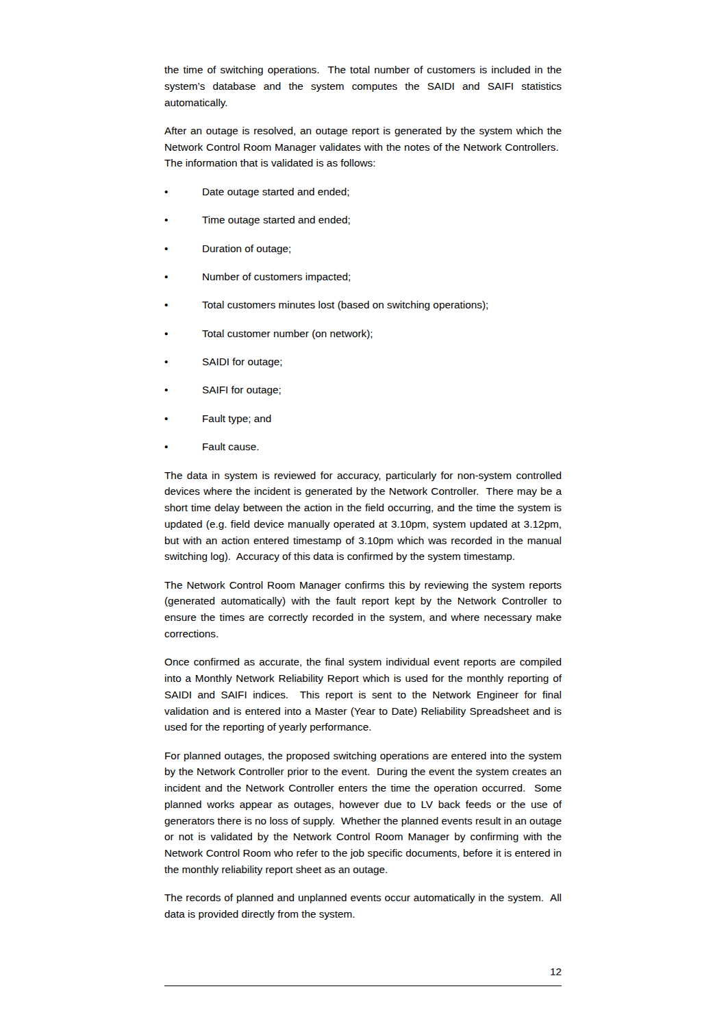the time of switching operations. The total number of customers is included in the system’s database and the system computes the SAIDI and SAIFI statistics automatically.
After an outage is resolved, an outage report is generated by the system which the Network Control Room Manager validates with the notes of the Network Controllers. The information that is validated is as follows:
Date outage started and ended;
Time outage started and ended;
Duration of outage;
Number of customers impacted;
Total customers minutes lost (based on switching operations);
Total customer number (on network);
SAIDI for outage;
SAIFI for outage;
Fault type; and
Fault cause.
The data in system is reviewed for accuracy, particularly for non-system controlled devices where the incident is generated by the Network Controller. There may be a short time delay between the action in the field occurring, and the time the system is updated (e.g. field device manually operated at 3.10pm, system updated at 3.12pm, but with an action entered timestamp of 3.10pm which was recorded in the manual switching log). Accuracy of this data is confirmed by the system timestamp.
The Network Control Room Manager confirms this by reviewing the system reports (generated automatically) with the fault report kept by the Network Controller to ensure the times are correctly recorded in the system, and where necessary make corrections.
Once confirmed as accurate, the final system individual event reports are compiled into a Monthly Network Reliability Report which is used for the monthly reporting of SAIDI and SAIFI indices. This report is sent to the Network Engineer for final validation and is entered into a Master (Year to Date) Reliability Spreadsheet and is used for the reporting of yearly performance.
For planned outages, the proposed switching operations are entered into the system by the Network Controller prior to the event. During the event the system creates an incident and the Network Controller enters the time the operation occurred. Some planned works appear as outages, however due to LV back feeds or the use of generators there is no loss of supply. Whether the planned events result in an outage or not is validated by the Network Control Room Manager by confirming with the Network Control Room who refer to the job specific documents, before it is entered in the monthly reliability report sheet as an outage.
The records of planned and unplanned events occur automatically in the system. All data is provided directly from the system.
12